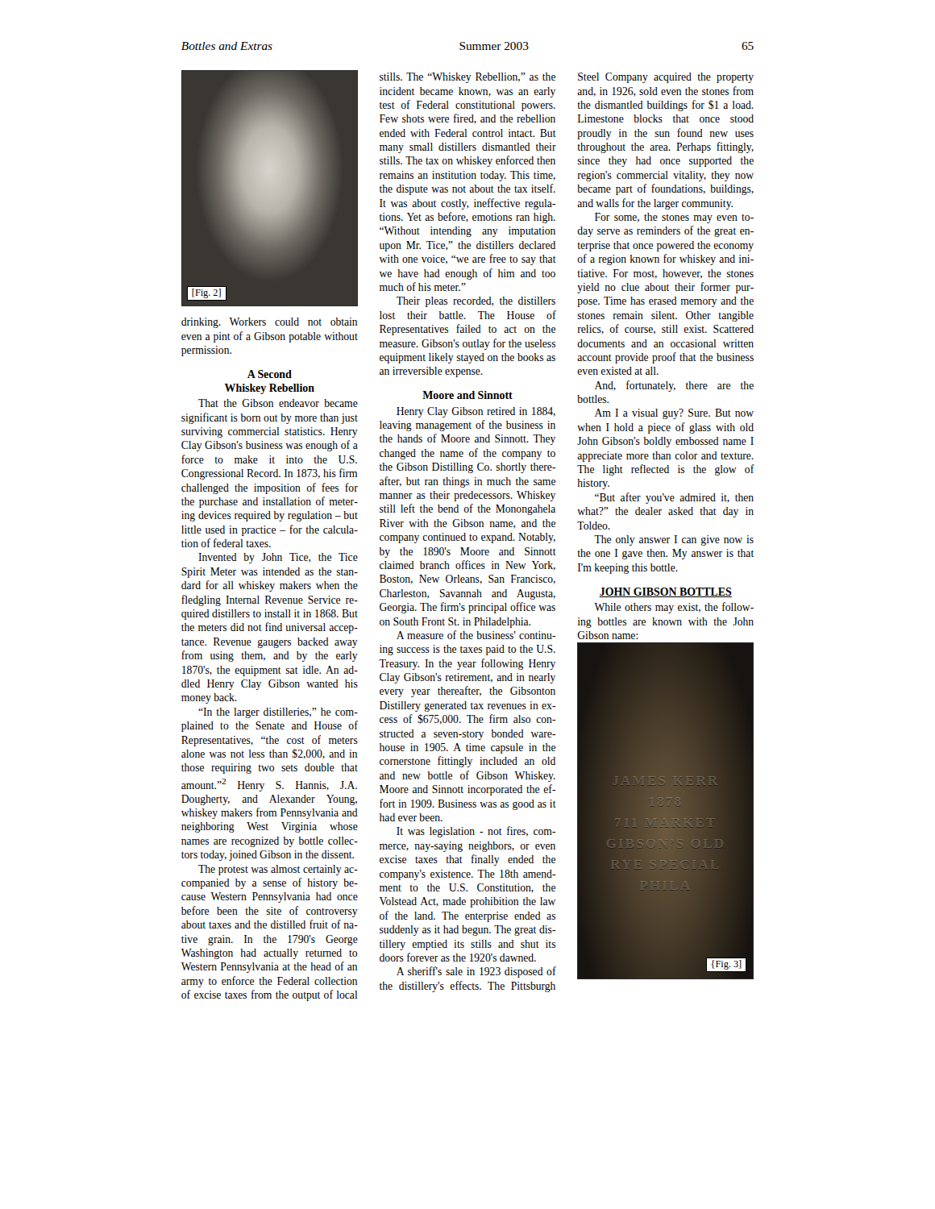Bottles and Extras Summer 2003 65
[Fig. 2]
drinking. Workers could not obtain even a pint of a Gibson potable without permission.
A Second
Whiskey Rebellion
That the Gibson endeavor became significant is born out by more than just surviving commercial statistics. Henry Clay Gibson's business was enough of a force to make it into the U.S. Congressional Record. In 1873, his firm challenged the imposition of fees for the purchase and installation of metering devices required by regulation – but little used in practice – for the calculation of federal taxes.
Invented by John Tice, the Tice Spirit Meter was intended as the standard for all whiskey makers when the fledgling Internal Revenue Service required distillers to install it in 1868. But the meters did not find universal acceptance. Revenue gaugers backed away from using them, and by the early 1870's, the equipment sat idle. An addled Henry Clay Gibson wanted his money back.
“In the larger distilleries,” he complained to the Senate and House of Representatives, “the cost of meters alone was not less than $2,000, and in those requiring two sets double that amount.”2 Henry S. Hannis, J.A. Dougherty, and Alexander Young, whiskey makers from Pennsylvania and neighboring West Virginia whose names are recognized by bottle collectors today, joined Gibson in the dissent.
The protest was almost certainly accompanied by a sense of history because Western Pennsylvania had once before been the site of controversy about taxes and the distilled fruit of native grain. In the 1790's George Washington had actually returned to Western Pennsylvania at the head of an army to enforce the Federal collection of excise taxes from the output of local stills. The “Whiskey Rebellion,” as the incident became known, was an early test of Federal constitutional powers. Few shots were fired, and the rebellion ended with Federal control intact. But many small distillers dismantled their stills. The tax on whiskey enforced then remains an institution today. This time, the dispute was not about the tax itself. It was about costly, ineffective regulations. Yet as before, emotions ran high. “Without intending any imputation upon Mr. Tice,” the distillers declared with one voice, “we are free to say that we have had enough of him and too much of his meter.”
Their pleas recorded, the distillers lost their battle. The House of Representatives failed to act on the measure. Gibson's outlay for the useless equipment likely stayed on the books as an irreversible expense.
Moore and Sinnott
Henry Clay Gibson retired in 1884, leaving management of the business in the hands of Moore and Sinnott. They changed the name of the company to the Gibson Distilling Co. shortly thereafter, but ran things in much the same manner as their predecessors. Whiskey still left the bend of the Monongahela River with the Gibson name, and the company continued to expand. Notably, by the 1890's Moore and Sinnott claimed branch offices in New York, Boston, New Orleans, San Francisco, Charleston, Savannah and Augusta, Georgia. The firm's principal office was on South Front St. in Philadelphia.
A measure of the business' continuing success is the taxes paid to the U.S. Treasury. In the year following Henry Clay Gibson's retirement, and in nearly every year thereafter, the Gibsonton Distillery generated tax revenues in excess of $675,000. The firm also constructed a seven-story bonded warehouse in 1905. A time capsule in the cornerstone fittingly included an old and new bottle of Gibson Whiskey. Moore and Sinnott incorporated the effort in 1909. Business was as good as it had ever been.
It was legislation - not fires, commerce, nay-saying neighbors, or even excise taxes that finally ended the company's existence. The 18th amendment to the U.S. Constitution, the Volstead Act, made prohibition the law of the land. The enterprise ended as suddenly as it had begun. The great distillery emptied its stills and shut its doors forever as the 1920's dawned.
A sheriff's sale in 1923 disposed of the distillery's effects. The Pittsburgh Steel Company acquired the property and, in 1926, sold even the stones from the dismantled buildings for $1 a load. Limestone blocks that once stood proudly in the sun found new uses throughout the area. Perhaps fittingly, since they had once supported the region's commercial vitality, they now became part of foundations, buildings, and walls for the larger community.
For some, the stones may even today serve as reminders of the great enterprise that once powered the economy of a region known for whiskey and initiative. For most, however, the stones yield no clue about their former purpose. Time has erased memory and the stones remain silent. Other tangible relics, of course, still exist. Scattered documents and an occasional written account provide proof that the business even existed at all.
And, fortunately, there are the bottles.
Am I a visual guy? Sure. But now when I hold a piece of glass with old John Gibson's boldly embossed name I appreciate more than color and texture. The light reflected is the glow of history.
“But after you've admired it, then what?” the dealer asked that day in Toldeo.
The only answer I can give now is the one I gave then. My answer is that I'm keeping this bottle.
JOHN GIBSON BOTTLES
While others may exist, the following bottles are known with the John Gibson name:
JAMES KERR
1878
711 MARKET
GIBSON’S OLD
RYE SPECIAL
PHILA
{Fig. 3]